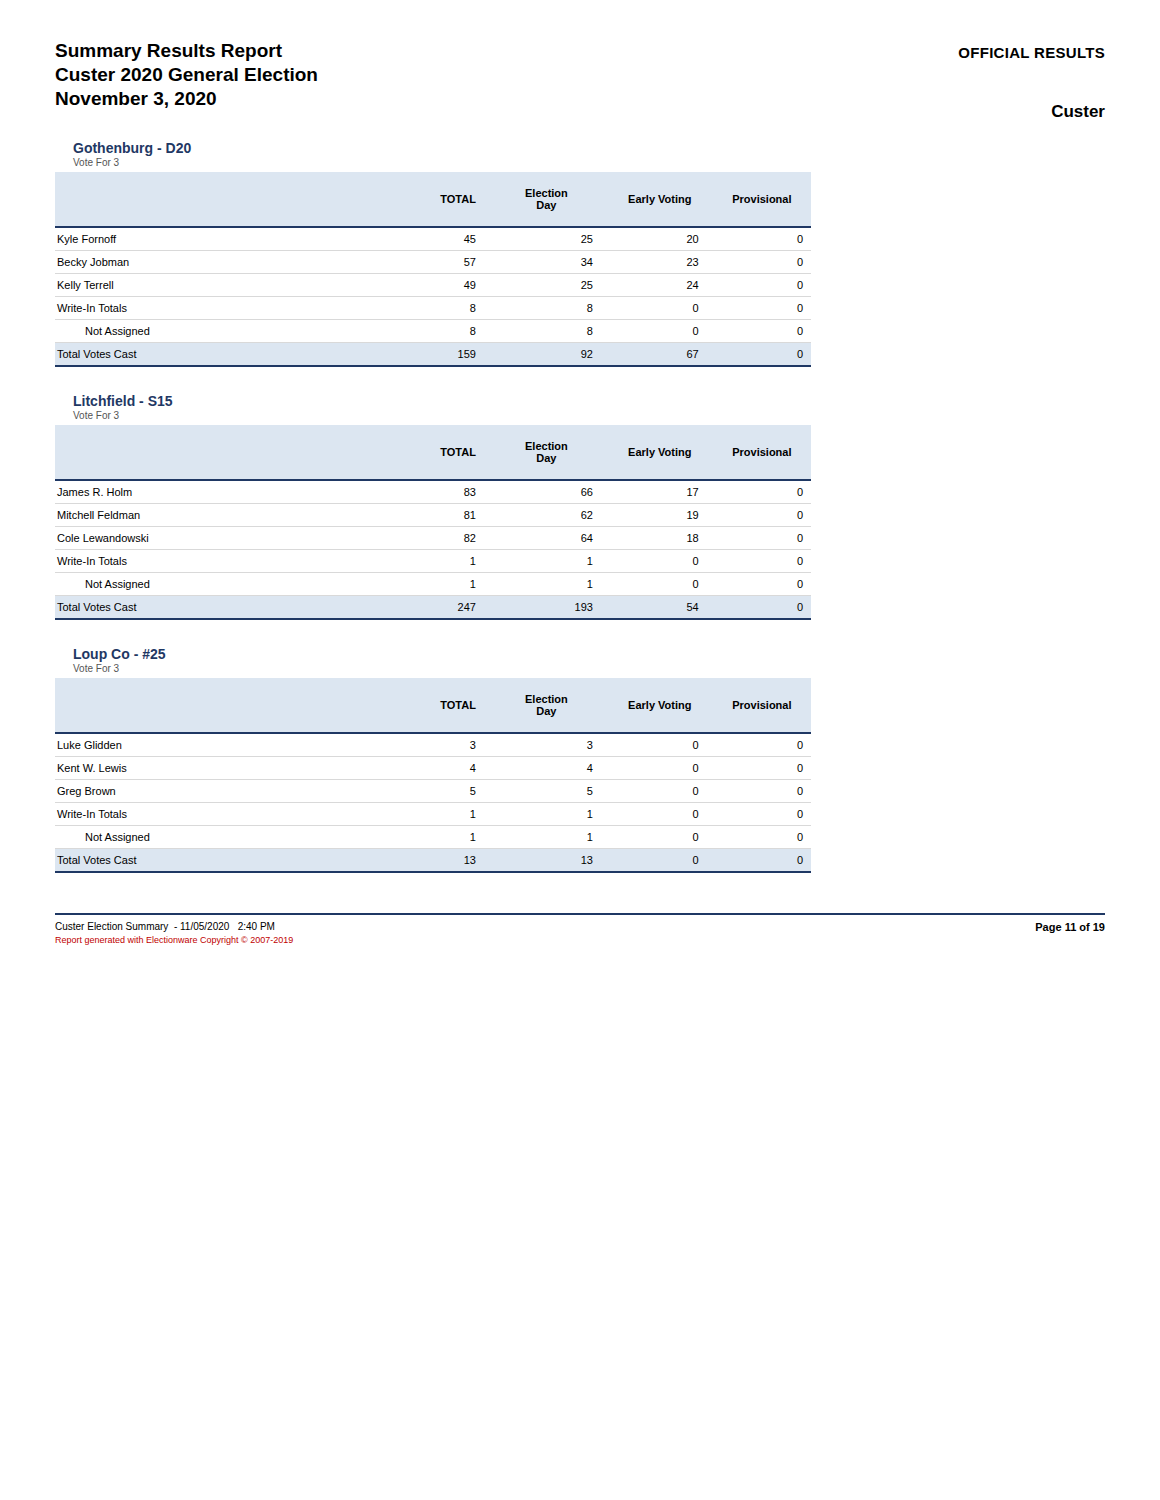Summary Results Report
Custer 2020 General Election
November 3, 2020
OFFICIAL RESULTS
Custer
Gothenburg - D20
Vote For 3
| | TOTAL | Election Day | Early Voting | Provisional |
| --- | --- | --- | --- | --- |
| Kyle Fornoff | 45 | 25 | 20 | 0 |
| Becky Jobman | 57 | 34 | 23 | 0 |
| Kelly Terrell | 49 | 25 | 24 | 0 |
| Write-In Totals | 8 | 8 | 0 | 0 |
| Not Assigned | 8 | 8 | 0 | 0 |
| Total Votes Cast | 159 | 92 | 67 | 0 |
Litchfield - S15
Vote For 3
| | TOTAL | Election Day | Early Voting | Provisional |
| --- | --- | --- | --- | --- |
| James R. Holm | 83 | 66 | 17 | 0 |
| Mitchell Feldman | 81 | 62 | 19 | 0 |
| Cole Lewandowski | 82 | 64 | 18 | 0 |
| Write-In Totals | 1 | 1 | 0 | 0 |
| Not Assigned | 1 | 1 | 0 | 0 |
| Total Votes Cast | 247 | 193 | 54 | 0 |
Loup Co - #25
Vote For 3
| | TOTAL | Election Day | Early Voting | Provisional |
| --- | --- | --- | --- | --- |
| Luke Glidden | 3 | 3 | 0 | 0 |
| Kent W. Lewis | 4 | 4 | 0 | 0 |
| Greg Brown | 5 | 5 | 0 | 0 |
| Write-In Totals | 1 | 1 | 0 | 0 |
| Not Assigned | 1 | 1 | 0 | 0 |
| Total Votes Cast | 13 | 13 | 0 | 0 |
Custer Election Summary - 11/05/2020 2:40 PM
Report generated with Electionware Copyright © 2007-2019
Page 11 of 19